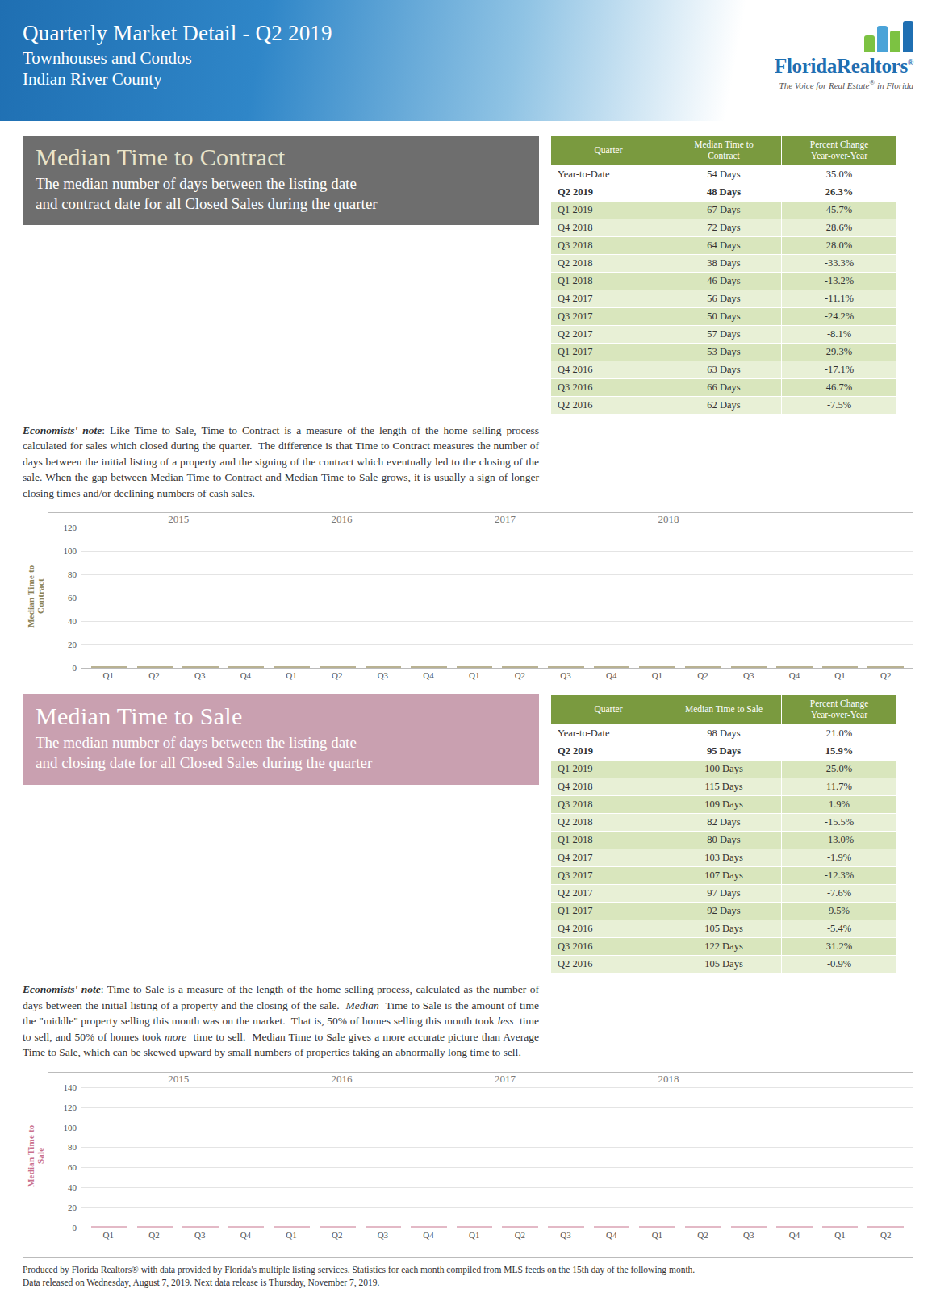Quarterly Market Detail - Q2 2019
Townhouses and Condos
Indian River County
FloridaRealtors®
The Voice for Real Estate® in Florida
Median Time to Contract
The median number of days between the listing date
and contract date for all Closed Sales during the quarter
| Quarter | Median Time to Contract | Percent Change Year-over-Year |
| --- | --- | --- |
| Year-to-Date | 54 Days | 35.0% |
| Q2 2019 | 48 Days | 26.3% |
| Q1 2019 | 67 Days | 45.7% |
| Q4 2018 | 72 Days | 28.6% |
| Q3 2018 | 64 Days | 28.0% |
| Q2 2018 | 38 Days | -33.3% |
| Q1 2018 | 46 Days | -13.2% |
| Q4 2017 | 56 Days | -11.1% |
| Q3 2017 | 50 Days | -24.2% |
| Q2 2017 | 57 Days | -8.1% |
| Q1 2017 | 53 Days | 29.3% |
| Q4 2016 | 63 Days | -17.1% |
| Q3 2016 | 66 Days | 46.7% |
| Q2 2016 | 62 Days | -7.5% |
Economists' note: Like Time to Sale, Time to Contract is a measure of the length of the home selling process calculated for sales which closed during the quarter. The difference is that Time to Contract measures the number of days between the initial listing of a property and the signing of the contract which eventually led to the closing of the sale. When the gap between Median Time to Contract and Median Time to Sale grows, it is usually a sign of longer closing times and/or declining numbers of cash sales.
Median Time to
Contract
2015201620172018
120 100 80 60 40 20 0
Q1 Q2 Q3 Q4 Q1 Q2 Q3 Q4 Q1 Q2 Q3 Q4 Q1 Q2 Q3 Q4 Q1 Q2
Median Time to Sale
The median number of days between the listing date
and closing date for all Closed Sales during the quarter
| Quarter | Median Time to Sale | Percent Change Year-over-Year |
| --- | --- | --- |
| Year-to-Date | 98 Days | 21.0% |
| Q2 2019 | 95 Days | 15.9% |
| Q1 2019 | 100 Days | 25.0% |
| Q4 2018 | 115 Days | 11.7% |
| Q3 2018 | 109 Days | 1.9% |
| Q2 2018 | 82 Days | -15.5% |
| Q1 2018 | 80 Days | -13.0% |
| Q4 2017 | 103 Days | -1.9% |
| Q3 2017 | 107 Days | -12.3% |
| Q2 2017 | 97 Days | -7.6% |
| Q1 2017 | 92 Days | 9.5% |
| Q4 2016 | 105 Days | -5.4% |
| Q3 2016 | 122 Days | 31.2% |
| Q2 2016 | 105 Days | -0.9% |
Economists' note: Time to Sale is a measure of the length of the home selling process, calculated as the number of days between the initial listing of a property and the closing of the sale. Median Time to Sale is the amount of time the "middle" property selling this month was on the market. That is, 50% of homes selling this month took less time to sell, and 50% of homes took more time to sell. Median Time to Sale gives a more accurate picture than Average Time to Sale, which can be skewed upward by small numbers of properties taking an abnormally long time to sell.
Median Time to
Sale
2015201620172018
140 120 100 80 60 40 20 0
Q1 Q2 Q3 Q4 Q1 Q2 Q3 Q4 Q1 Q2 Q3 Q4 Q1 Q2 Q3 Q4 Q1 Q2
Produced by Florida Realtors® with data provided by Florida's multiple listing services. Statistics for each month compiled from MLS feeds on the 15th day of the following month.
Data released on Wednesday, August 7, 2019. Next data release is Thursday, November 7, 2019.